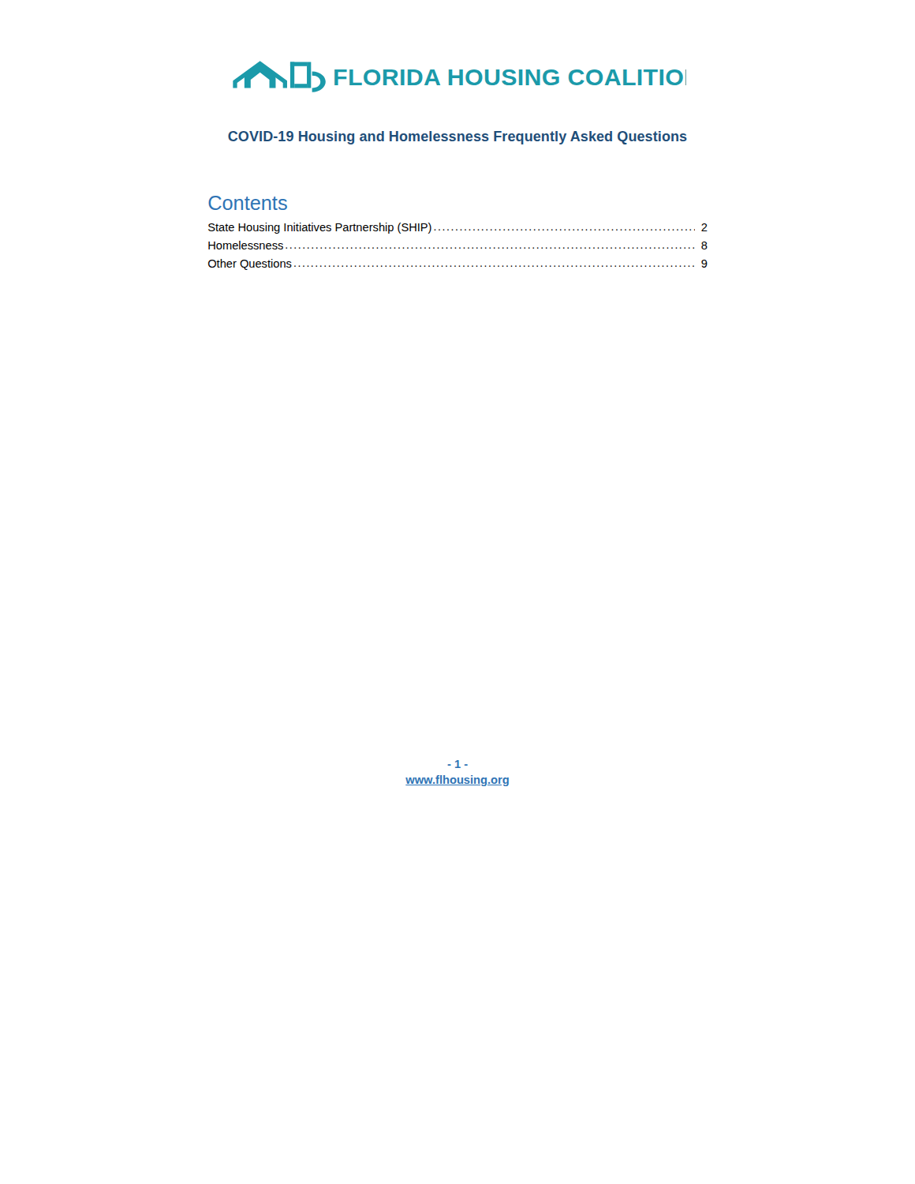FLORIDA HOUSING COALITION
COVID-19 Housing and Homelessness Frequently Asked Questions
Contents
State Housing Initiatives Partnership (SHIP) ............................................................................................... 2
Homelessness ............................................................................................................................. 8
Other Questions .......................................................................................................................... 9
- 1 -
www.flhousing.org